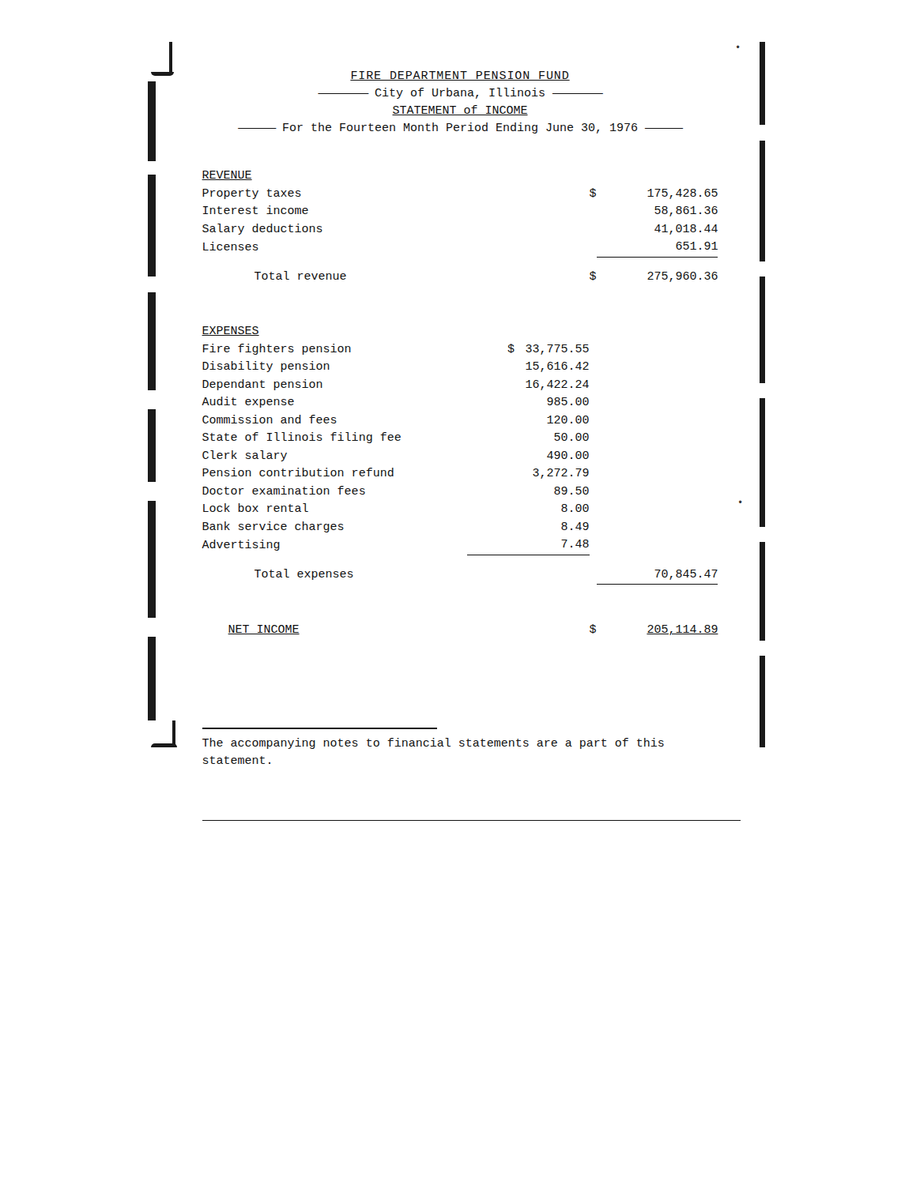• •
FIRE DEPARTMENT PENSION FUND
———————— City of Urbana, Illinois ————————
STATEMENT of INCOME
—————— For the Fourteen Month Period Ending June 30, 1976 ——————
| REVENUE |
| Property taxes | | | $ | 175,428.65 |
| Interest income | | | | 58,861.36 |
| Salary deductions | | | | 41,018.44 |
| Licenses | | | | 651.91 |
| Total revenue | | | $ | 275,960.36 |
| EXPENSES |
| Fire fighters pension | $ 33,775.55 | | | |
| Disability pension | 15,616.42 | | | |
| Dependant pension | 16,422.24 | | | |
| Audit expense | 985.00 | | | |
| Commission and fees | 120.00 | | | |
| State of Illinois filing fee | 50.00 | | | |
| Clerk salary | 490.00 | | | |
| Pension contribution refund | 3,272.79 | | | |
| Doctor examination fees | 89.50 | | | |
| Lock box rental | 8.00 | | | |
| Bank service charges | 8.49 | | | |
| Advertising | 7.48 | | | |
| Total expenses | | | | 70,845.47 |
| NET INCOME | | | $ | 205,114.89 |
The accompanying notes to financial statements are a part of this statement.